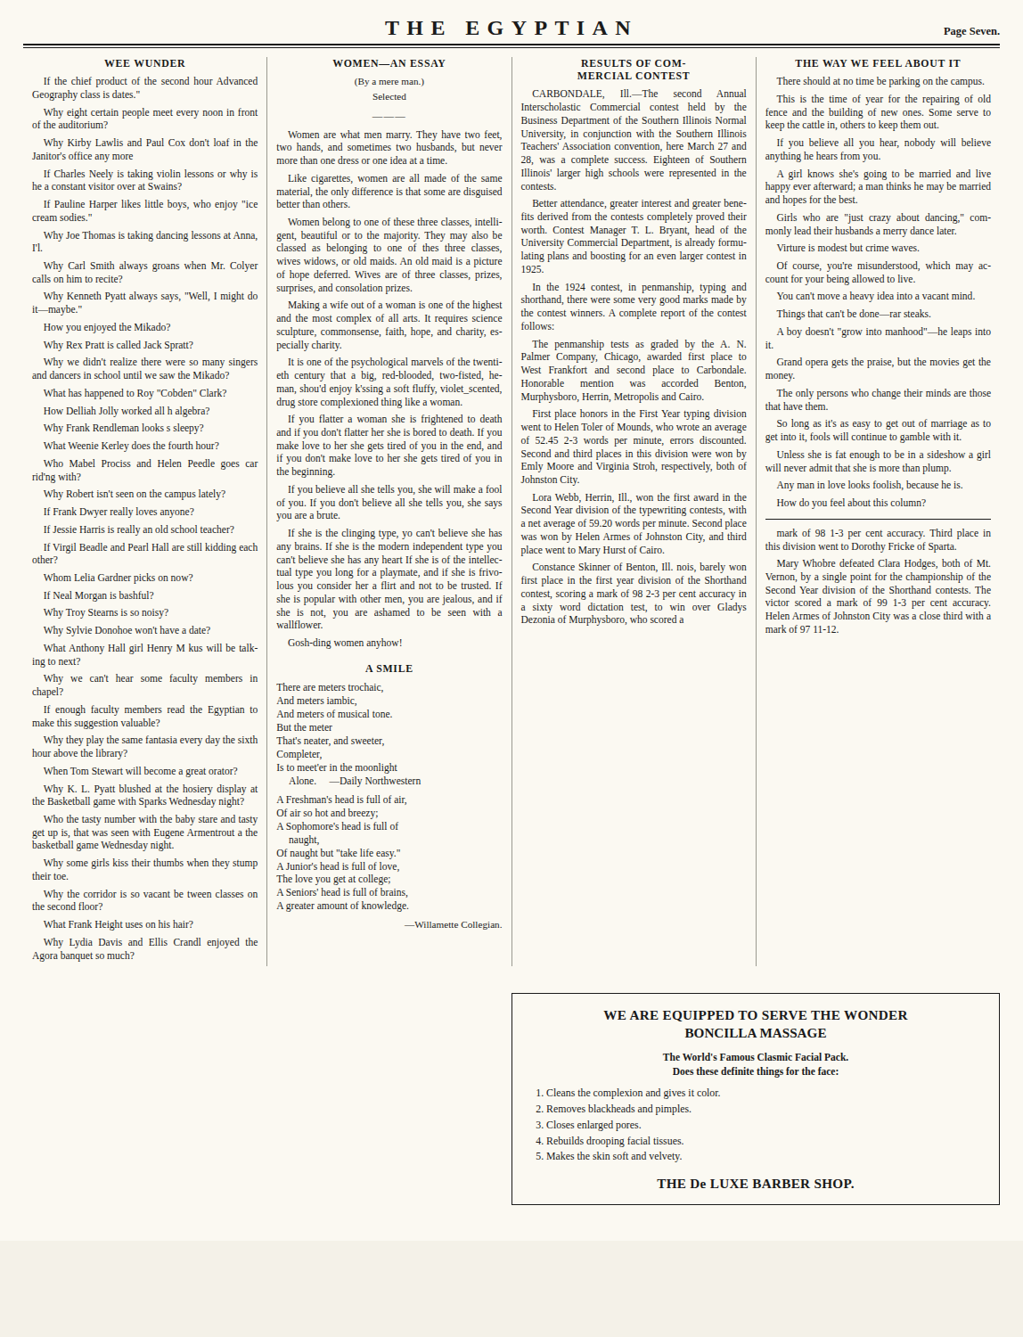The Egyptian
Page Seven.
Wee Wunder
If the chief product of the second hour Advanced Geography class is dates."
Why eight certain people meet every noon in front of the auditorium?
Why Kirby Lawlis and Paul Cox don't loaf in the Janitor's office any more
If Charles Neely is taking violin lessons or why is he a constant visitor over at Swains?
If Pauline Harper likes little boys, who enjoy "ice cream sodies."
Why Joe Thomas is taking dancing lessons at Anna, I'l.
Why Carl Smith always groans when Mr. Colyer calls on him to recite?
Why Kenneth Pyatt always says, "Well, I might do it—maybe."
How you enjoyed the Mikado?
Why Rex Pratt is called Jack Spratt?
Why we didn't realize there were so many singers and dancers in school until we saw the Mikado?
What has happened to Roy "Cobden" Clark?
How Delliah Jolly worked all h algebra?
Why Frank Rendleman looks s sleepy?
What Weenie Kerley does the fourth hour?
Who Mabel Prociss and Helen Peedle goes car rid'ng with?
Why Robert isn't seen on the campus lately?
If Frank Dwyer really loves anyone?
If Jessie Harris is really an old school teacher?
If Virgil Beadle and Pearl Hall are still kidding each other?
Whom Lelia Gardner picks on now?
If Neal Morgan is bashful?
Why Troy Stearns is so noisy?
Why Sylvie Donohoe won't have a date?
What Anthony Hall girl Henry M kus will be talking to next?
Why we can't hear some faculty members in chapel?
If enough faculty members read the Egyptian to make this suggestion valuable?
Why they play the same fantasia every day the sixth hour above the library?
When Tom Stewart will become a great orator?
Why K. L. Pyatt blushed at the hosiery display at the Basketball game with Sparks Wednesday night?
Who the tasty number with the baby stare and tasty get up is, that was seen with Eugene Armentrout a the basketball game Wednesday night.
Why some girls kiss their thumbs when they stump their toe.
Why the corridor is so vacant be tween classes on the second floor?
What Frank Height uses on his hair?
Why Lydia Davis and Ellis Crandl enjoyed the Agora banquet so much?
Women—An Essay
(By a mere man.)
Selected
———
Women are what men marry. They have two feet, two hands, and sometimes two husbands, but never more than one dress or one idea at a time.
Like cigarettes, women are all made of the same material, the only difference is that some are disguised better than others.
Women belong to one of these three classes, intelligent, beautiful or to the majority. They may also be classed as belonging to one of thes three classes, wives widows, or old maids. An old maid is a picture of hope deferred. Wives are of three classes, prizes, surprises, and consolation prizes.
Making a wife out of a woman is one of the highest and the most complex of all arts. It requires science sculpture, commonsense, faith, hope, and charity, especially charity.
It is one of the psychological marvels of the twentieth century that a big, red-blooded, two-fisted, he-man, shou'd enjoy k'ssing a soft fluffy, violet_scented, drug store complexioned thing like a woman.
If you flatter a woman she is frightened to death and if you don't flatter her she is bored to death. If you make love to her she gets tired of you in the end, and if you don't make love to her she gets tired of you in the beginning.
If you believe all she tells you, she will make a fool of you. If you don't believe all she tells you, she says you are a brute.
If she is the clinging type, yo can't believe she has any brains. If she is the modern independent type you can't believe she has any heart If she is of the intellectual type you long for a playmate, and if she is frivolous you consider her a flirt and not to be trusted. If she is popular with other men, you are jealous, and if she is not, you are ashamed to be seen with a wallflower.
Gosh-ding women anyhow!
A Smile
There are meters trochaic, And meters iambic, And meters of musical tone. But the meter That's neater, and sweeter, Completer, Is to meet'er in the moonlight Alone. —Daily Northwestern
A Freshman's head is full of air, Of air so hot and breezy; A Sophomore's head is full of naught, Of naught but "take life easy." A Junior's head is full of love, The love you get at college; A Seniors' head is full of brains, A greater amount of knowledge.
—Willamette Collegian.
Results of Com-
mercial Contest
CARBONDALE, Ill.—The second Annual Interscholastic Commercial contest held by the Business Department of the Southern Illinois Normal University, in conjunction with the Southern Illinois Teachers' Association convention, here March 27 and 28, was a complete success. Eighteen of Southern Illinois' larger high schools were represented in the contests.
Better attendance, greater interest and greater benefits derived from the contests completely proved their worth. Contest Manager T. L. Bryant, head of the University Commercial Department, is already formulating plans and boosting for an even larger contest in 1925.
In the 1924 contest, in penmanship, typing and shorthand, there were some very good marks made by the contest winners. A complete report of the contest follows:
The penmanship tests as graded by the A. N. Palmer Company, Chicago, awarded first place to West Frankfort and second place to Carbondale. Honorable mention was accorded Benton, Murphysboro, Herrin, Metropolis and Cairo.
First place honors in the First Year typing division went to Helen Toler of Mounds, who wrote an average of 52.45 2-3 words per minute, errors discounted. Second and third places in this division were won by Emly Moore and Virginia Stroh, respectively, both of Johnston City.
Lora Webb, Herrin, Ill., won the first award in the Second Year division of the typewriting contests, with a net average of 59.20 words per minute. Second place was won by Helen Armes of Johnston City, and third place went to Mary Hurst of Cairo.
Constance Skinner of Benton, Ill. nois, barely won first place in the first year division of the Shorthand contest, scoring a mark of 98 2-3 per cent accuracy in a sixty word dictation test, to win over Gladys Dezonia of Murphysboro, who scored a
The Way We Feel About It
There should at no time be parking on the campus.
This is the time of year for the repairing of old fence and the building of new ones. Some serve to keep the cattle in, others to keep them out.
If you believe all you hear, nobody will believe anything he hears from you.
A girl knows she's going to be married and live happy ever afterward; a man thinks he may be married and hopes for the best.
Girls who are "just crazy about dancing," commonly lead their husbands a merry dance later.
Virture is modest but crime waves.
Of course, you're misunderstood, which may account for your being allowed to live.
You can't move a heavy idea into a vacant mind.
Things that can't be done—rar steaks.
A boy doesn't "grow into manhood"—he leaps into it.
Grand opera gets the praise, but the movies get the money.
The only persons who change their minds are those that have them.
So long as it's as easy to get out of marriage as to get into it, fools will continue to gamble with it.
Unless she is fat enough to be in a sideshow a girl will never admit that she is more than plump.
Any man in love looks foolish, because he is.
How do you feel about this column?
mark of 98 1-3 per cent accuracy. Third place in this division went to Dorothy Fricke of Sparta.
Mary Whobre defeated Clara Hodges, both of Mt. Vernon, by a single point for the championship of the Second Year division of the Shorthand contests. The victor scored a mark of 99 1-3 per cent accuracy. Helen Armes of Johnston City was a close third with a mark of 97 11-12.
WE ARE EQUIPPED TO SERVE THE WONDER
BONCILLA MASSAGE
The World's Famous Clasmic Facial Pack.
Does these definite things for the face:
Cleans the complexion and gives it color.
Removes blackheads and pimples.
Closes enlarged pores.
Rebuilds drooping facial tissues.
Makes the skin soft and velvety.
THE De LUXE BARBER SHOP.